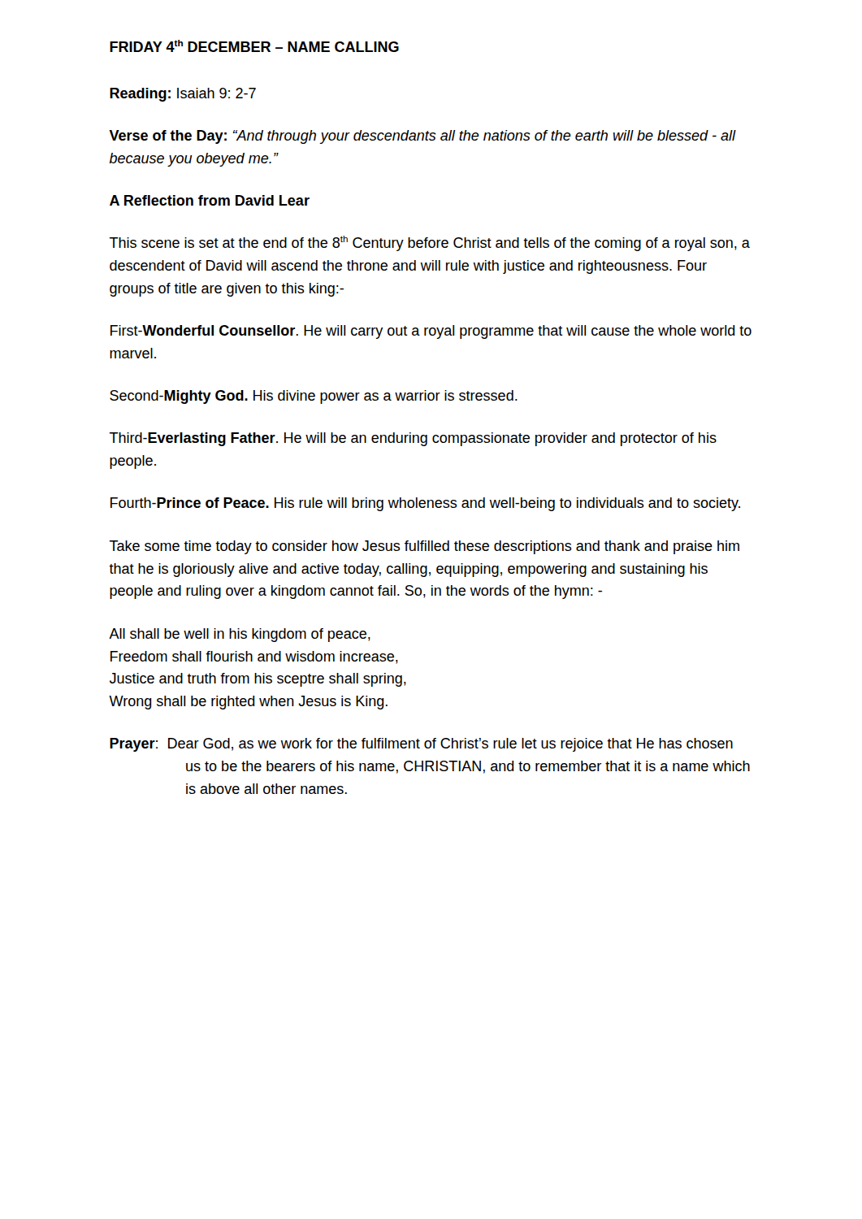FRIDAY 4th DECEMBER – NAME CALLING
Reading: Isaiah 9: 2-7
Verse of the Day: “And through your descendants all the nations of the earth will be blessed - all because you obeyed me.”
A Reflection from David Lear
This scene is set at the end of the 8th Century before Christ and tells of the coming of a royal son, a descendent of David will ascend the throne and will rule with justice and righteousness. Four groups of title are given to this king:-
First-Wonderful Counsellor. He will carry out a royal programme that will cause the whole world to marvel.
Second-Mighty God. His divine power as a warrior is stressed.
Third-Everlasting Father. He will be an enduring compassionate provider and protector of his people.
Fourth-Prince of Peace. His rule will bring wholeness and well-being to individuals and to society.
Take some time today to consider how Jesus fulfilled these descriptions and thank and praise him that he is gloriously alive and active today, calling, equipping, empowering and sustaining his people and ruling over a kingdom cannot fail. So, in the words of the hymn: -
All shall be well in his kingdom of peace,
Freedom shall flourish and wisdom increase,
Justice and truth from his sceptre shall spring,
Wrong shall be righted when Jesus is King.
Prayer: Dear God, as we work for the fulfilment of Christ’s rule let us rejoice that He has chosen us to be the bearers of his name, CHRISTIAN, and to remember that it is a name which is above all other names.